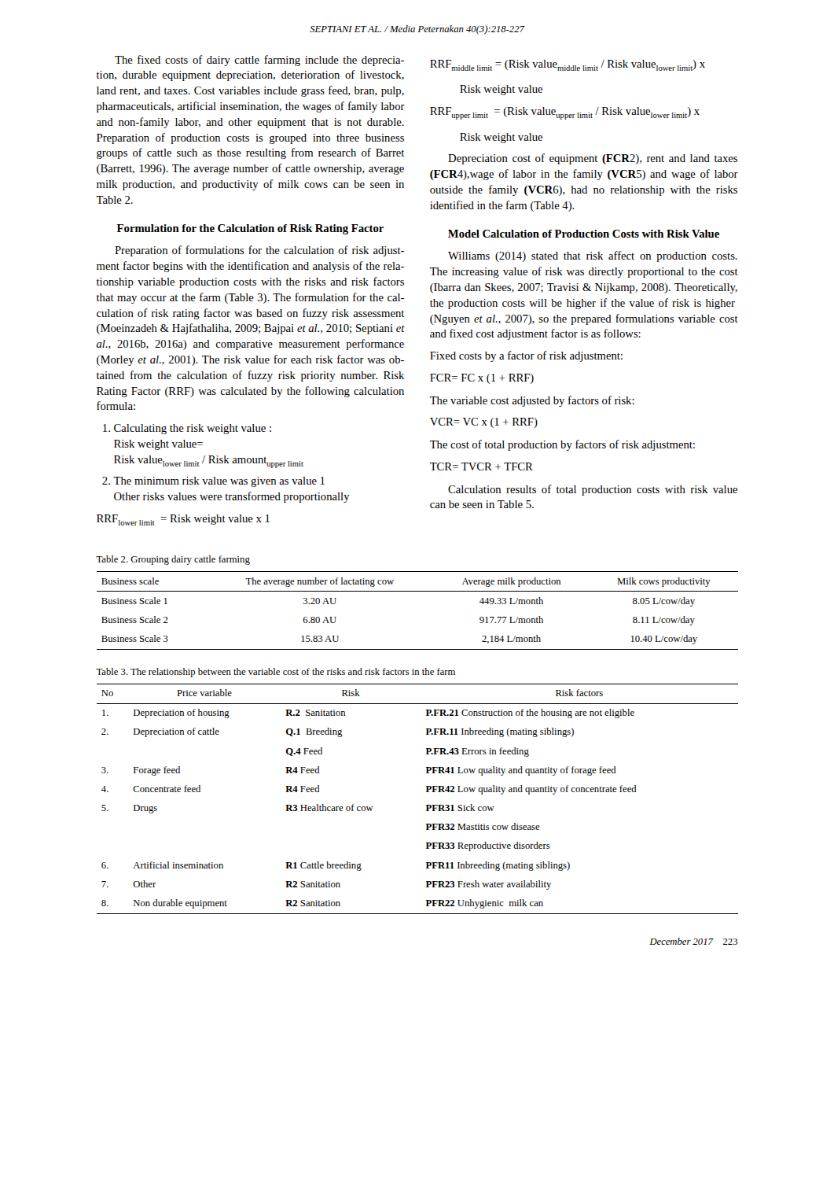SEPTIANI ET AL. / Media Peternakan 40(3):218-227
The fixed costs of dairy cattle farming include the depreciation, durable equipment depreciation, deterioration of livestock, land rent, and taxes. Cost variables include grass feed, bran, pulp, pharmaceuticals, artificial insemination, the wages of family labor and non-family labor, and other equipment that is not durable. Preparation of production costs is grouped into three business groups of cattle such as those resulting from research of Barret (Barrett, 1996). The average number of cattle ownership, average milk production, and productivity of milk cows can be seen in Table 2.
Formulation for the Calculation of Risk Rating Factor
Preparation of formulations for the calculation of risk adjustment factor begins with the identification and analysis of the relationship variable production costs with the risks and risk factors that may occur at the farm (Table 3). The formulation for the calculation of risk rating factor was based on fuzzy risk assessment (Moeinzadeh & Hajfathaliha, 2009; Bajpai et al., 2010; Septiani et al., 2016b, 2016a) and comparative measurement performance (Morley et al., 2001). The risk value for each risk factor was obtained from the calculation of fuzzy risk priority number. Risk Rating Factor (RRF) was calculated by the following calculation formula:
Calculating the risk weight value :
Risk weight value=
Risk valuelower limit / Risk amountupper limit
The minimum risk value was given as value 1
Other risks values were transformed proportionally
RRFlower limit = Risk weight value x 1
RRFmiddle limit = (Risk valuemiddle limit / Risk valuelower limit) x
Risk weight value
RRFupper limit = (Risk valueupper limit / Risk valuelower limit) x
Risk weight value
Depreciation cost of equipment (FCR2), rent and land taxes (FCR4),wage of labor in the family (VCR5) and wage of labor outside the family (VCR6), had no relationship with the risks identified in the farm (Table 4).
Model Calculation of Production Costs with Risk Value
Williams (2014) stated that risk affect on production costs. The increasing value of risk was directly proportional to the cost (Ibarra dan Skees, 2007; Travisi & Nijkamp, 2008). Theoretically, the production costs will be higher if the value of risk is higher (Nguyen et al., 2007), so the prepared formulations variable cost and fixed cost adjustment factor is as follows:
Fixed costs by a factor of risk adjustment:
FCR= FC x (1 + RRF)
The variable cost adjusted by factors of risk:
VCR= VC x (1 + RRF)
The cost of total production by factors of risk adjustment:
TCR= TVCR + TFCR
Calculation results of total production costs with risk value can be seen in Table 5.
Table 2. Grouping dairy cattle farming
| Business scale | The average number of lactating cow | Average milk production | Milk cows productivity |
| --- | --- | --- | --- |
| Business Scale 1 | 3.20 AU | 449.33 L/month | 8.05 L/cow/day |
| Business Scale 2 | 6.80 AU | 917.77 L/month | 8.11 L/cow/day |
| Business Scale 3 | 15.83 AU | 2,184 L/month | 10.40 L/cow/day |
Table 3. The relationship between the variable cost of the risks and risk factors in the farm
| No | Price variable | Risk | Risk factors |
| --- | --- | --- | --- |
| 1. | Depreciation of housing | R.2 Sanitation | P.FR.21 Construction of the housing are not eligible |
| 2. | Depreciation of cattle | Q.1 Breeding | P.FR.11 Inbreeding (mating siblings) |
| | | Q.4 Feed | P.FR.43 Errors in feeding |
| 3. | Forage feed | R4 Feed | PFR41 Low quality and quantity of forage feed |
| 4. | Concentrate feed | R4 Feed | PFR42 Low quality and quantity of concentrate feed |
| 5. | Drugs | R3 Healthcare of cow | PFR31 Sick cow |
| | | | PFR32 Mastitis cow disease |
| | | | PFR33 Reproductive disorders |
| 6. | Artificial insemination | R1 Cattle breeding | PFR11 Inbreeding (mating siblings) |
| 7. | Other | R2 Sanitation | PFR23 Fresh water availability |
| 8. | Non durable equipment | R2 Sanitation | PFR22 Unhygienic milk can |
December 2017 223